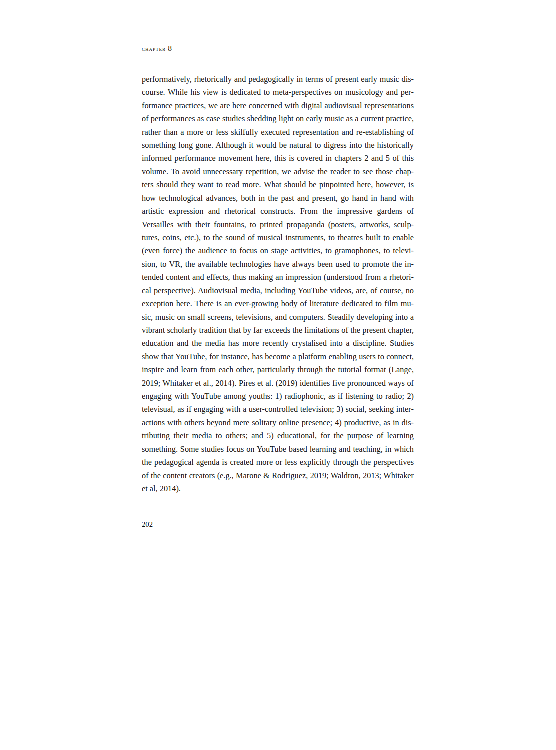chapter 8
performatively, rhetorically and pedagogically in terms of present early music discourse. While his view is dedicated to meta-perspectives on musicology and performance practices, we are here concerned with digital audiovisual representations of performances as case studies shedding light on early music as a current practice, rather than a more or less skilfully executed representation and re-establishing of something long gone. Although it would be natural to digress into the historically informed performance movement here, this is covered in chapters 2 and 5 of this volume. To avoid unnecessary repetition, we advise the reader to see those chapters should they want to read more. What should be pinpointed here, however, is how technological advances, both in the past and present, go hand in hand with artistic expression and rhetorical constructs. From the impressive gardens of Versailles with their fountains, to printed propaganda (posters, artworks, sculptures, coins, etc.), to the sound of musical instruments, to theatres built to enable (even force) the audience to focus on stage activities, to gramophones, to television, to VR, the available technologies have always been used to promote the intended content and effects, thus making an impression (understood from a rhetorical perspective). Audiovisual media, including YouTube videos, are, of course, no exception here. There is an ever-growing body of literature dedicated to film music, music on small screens, televisions, and computers. Steadily developing into a vibrant scholarly tradition that by far exceeds the limitations of the present chapter, education and the media has more recently crystalised into a discipline. Studies show that YouTube, for instance, has become a platform enabling users to connect, inspire and learn from each other, particularly through the tutorial format (Lange, 2019; Whitaker et al., 2014). Pires et al. (2019) identifies five pronounced ways of engaging with YouTube among youths: 1) radiophonic, as if listening to radio; 2) televisual, as if engaging with a user-controlled television; 3) social, seeking interactions with others beyond mere solitary online presence; 4) productive, as in distributing their media to others; and 5) educational, for the purpose of learning something. Some studies focus on YouTube based learning and teaching, in which the pedagogical agenda is created more or less explicitly through the perspectives of the content creators (e.g., Marone & Rodriguez, 2019; Waldron, 2013; Whitaker et al, 2014).
202